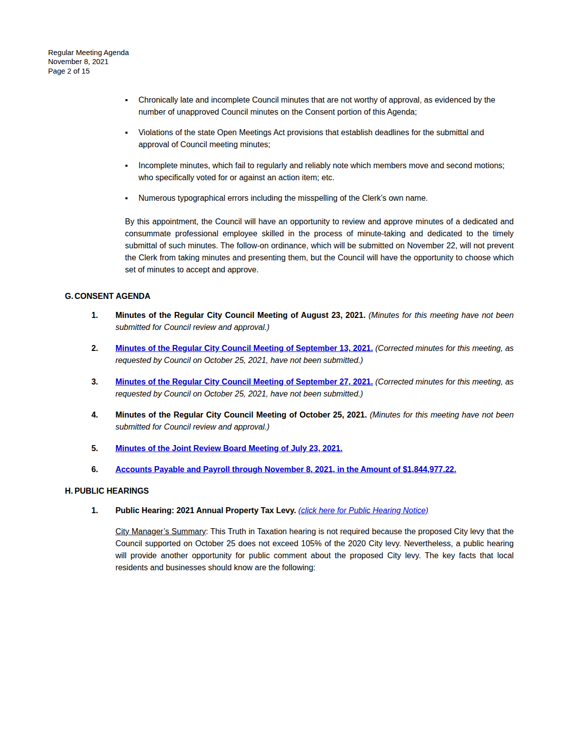Regular Meeting Agenda
November 8, 2021
Page 2 of 15
Chronically late and incomplete Council minutes that are not worthy of approval, as evidenced by the number of unapproved Council minutes on the Consent portion of this Agenda;
Violations of the state Open Meetings Act provisions that establish deadlines for the submittal and approval of Council meeting minutes;
Incomplete minutes, which fail to regularly and reliably note which members move and second motions; who specifically voted for or against an action item; etc.
Numerous typographical errors including the misspelling of the Clerk’s own name.
By this appointment, the Council will have an opportunity to review and approve minutes of a dedicated and consummate professional employee skilled in the process of minute-taking and dedicated to the timely submittal of such minutes. The follow-on ordinance, which will be submitted on November 22, will not prevent the Clerk from taking minutes and presenting them, but the Council will have the opportunity to choose which set of minutes to accept and approve.
G.
CONSENT AGENDA
1.
Minutes of the Regular City Council Meeting of August 23, 2021. (Minutes for this meeting have not been submitted for Council review and approval.)
2.
Minutes of the Regular City Council Meeting of September 13, 2021. (Corrected minutes for this meeting, as requested by Council on October 25, 2021, have not been submitted.)
3.
Minutes of the Regular City Council Meeting of September 27, 2021. (Corrected minutes for this meeting, as requested by Council on October 25, 2021, have not been submitted.)
4.
Minutes of the Regular City Council Meeting of October 25, 2021. (Minutes for this meeting have not been submitted for Council review and approval.)
5.
Minutes of the Joint Review Board Meeting of July 23, 2021.
6.
Accounts Payable and Payroll through November 8, 2021, in the Amount of $1,844,977.22.
H.
PUBLIC HEARINGS
1.
Public Hearing: 2021 Annual Property Tax Levy. (click here for Public Hearing Notice)
City Manager’s Summary: This Truth in Taxation hearing is not required because the proposed City levy that the Council supported on October 25 does not exceed 105% of the 2020 City levy. Nevertheless, a public hearing will provide another opportunity for public comment about the proposed City levy. The key facts that local residents and businesses should know are the following: